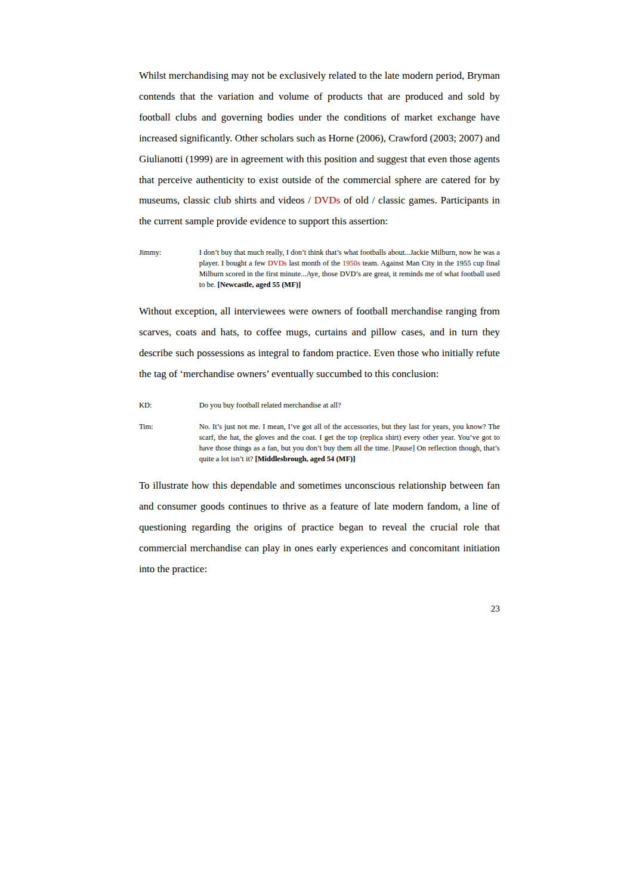Whilst merchandising may not be exclusively related to the late modern period, Bryman contends that the variation and volume of products that are produced and sold by football clubs and governing bodies under the conditions of market exchange have increased significantly. Other scholars such as Horne (2006), Crawford (2003; 2007) and Giulianotti (1999) are in agreement with this position and suggest that even those agents that perceive authenticity to exist outside of the commercial sphere are catered for by museums, classic club shirts and videos / DVDs of old / classic games. Participants in the current sample provide evidence to support this assertion:
Jimmy:
I don’t buy that much really, I don’t think that’s what footballs about...Jackie Milburn, now he was a player. I bought a few DVDs last month of the 1950s team. Against Man City in the 1955 cup final Milburn scored in the first minute...Aye, those DVD’s are great, it reminds me of what football used to be. [Newcastle, aged 55 (MF)]
Without exception, all interviewees were owners of football merchandise ranging from scarves, coats and hats, to coffee mugs, curtains and pillow cases, and in turn they describe such possessions as integral to fandom practice. Even those who initially refute the tag of ‘merchandise owners’ eventually succumbed to this conclusion:
KD:
Do you buy football related merchandise at all?
Tim:
No. It’s just not me. I mean, I’ve got all of the accessories, but they last for years, you know? The scarf, the hat, the gloves and the coat. I get the top (replica shirt) every other year. You’ve got to have those things as a fan, but you don’t buy them all the time. [Pause] On reflection though, that’s quite a lot isn’t it? [Middlesbrough, aged 54 (MF)]
To illustrate how this dependable and sometimes unconscious relationship between fan and consumer goods continues to thrive as a feature of late modern fandom, a line of questioning regarding the origins of practice began to reveal the crucial role that commercial merchandise can play in ones early experiences and concomitant initiation into the practice:
23